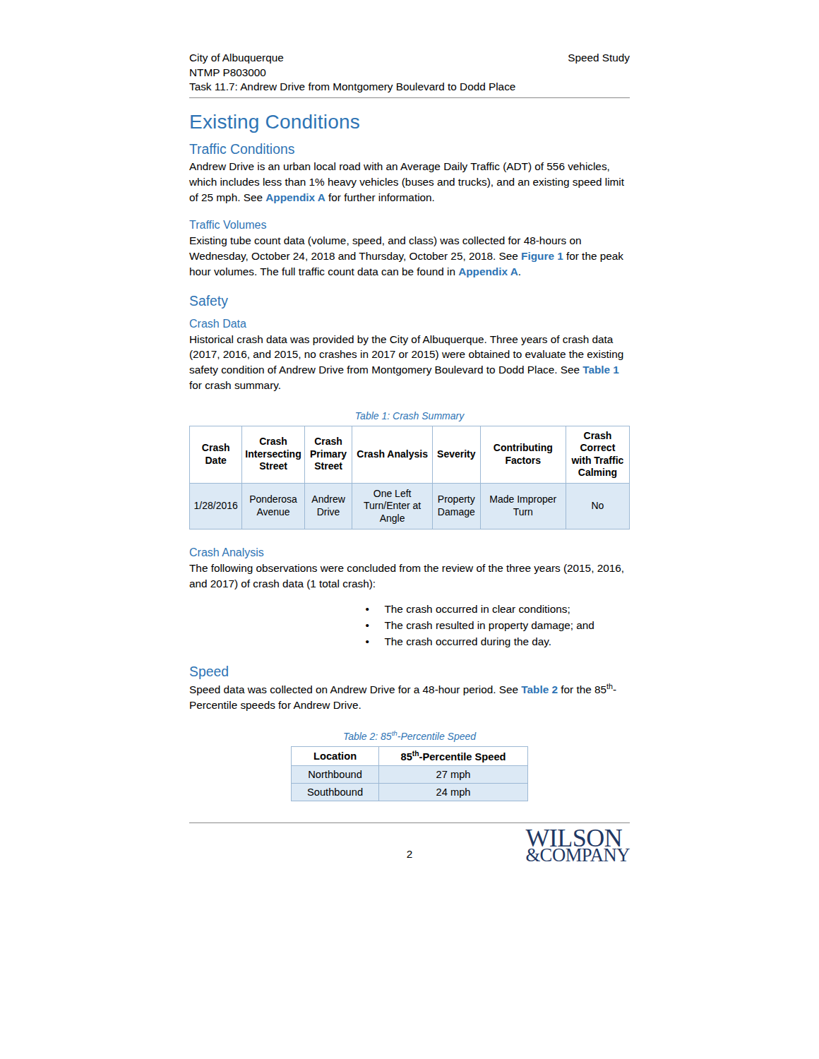City of Albuquerque
NTMP P803000
Task 11.7: Andrew Drive from Montgomery Boulevard to Dodd Place
Speed Study
Existing Conditions
Traffic Conditions
Andrew Drive is an urban local road with an Average Daily Traffic (ADT) of 556 vehicles, which includes less than 1% heavy vehicles (buses and trucks), and an existing speed limit of 25 mph. See Appendix A for further information.
Traffic Volumes
Existing tube count data (volume, speed, and class) was collected for 48-hours on Wednesday, October 24, 2018 and Thursday, October 25, 2018. See Figure 1 for the peak hour volumes. The full traffic count data can be found in Appendix A.
Safety
Crash Data
Historical crash data was provided by the City of Albuquerque. Three years of crash data (2017, 2016, and 2015, no crashes in 2017 or 2015) were obtained to evaluate the existing safety condition of Andrew Drive from Montgomery Boulevard to Dodd Place. See Table 1 for crash summary.
Table 1: Crash Summary
| Crash Date | Crash Intersecting Street | Crash Primary Street | Crash Analysis | Severity | Contributing Factors | Crash Correct with Traffic Calming |
| --- | --- | --- | --- | --- | --- | --- |
| 1/28/2016 | Ponderosa Avenue | Andrew Drive | One Left Turn/Enter at Angle | Property Damage | Made Improper Turn | No |
Crash Analysis
The following observations were concluded from the review of the three years (2015, 2016, and 2017) of crash data (1 total crash):
The crash occurred in clear conditions;
The crash resulted in property damage; and
The crash occurred during the day.
Speed
Speed data was collected on Andrew Drive for a 48-hour period. See Table 2 for the 85th-Percentile speeds for Andrew Drive.
Table 2: 85th-Percentile Speed
| Location | 85 th -Percentile Speed |
| --- | --- |
| Northbound | 27 mph |
| Southbound | 24 mph |
2
WILSON
&COMPANY